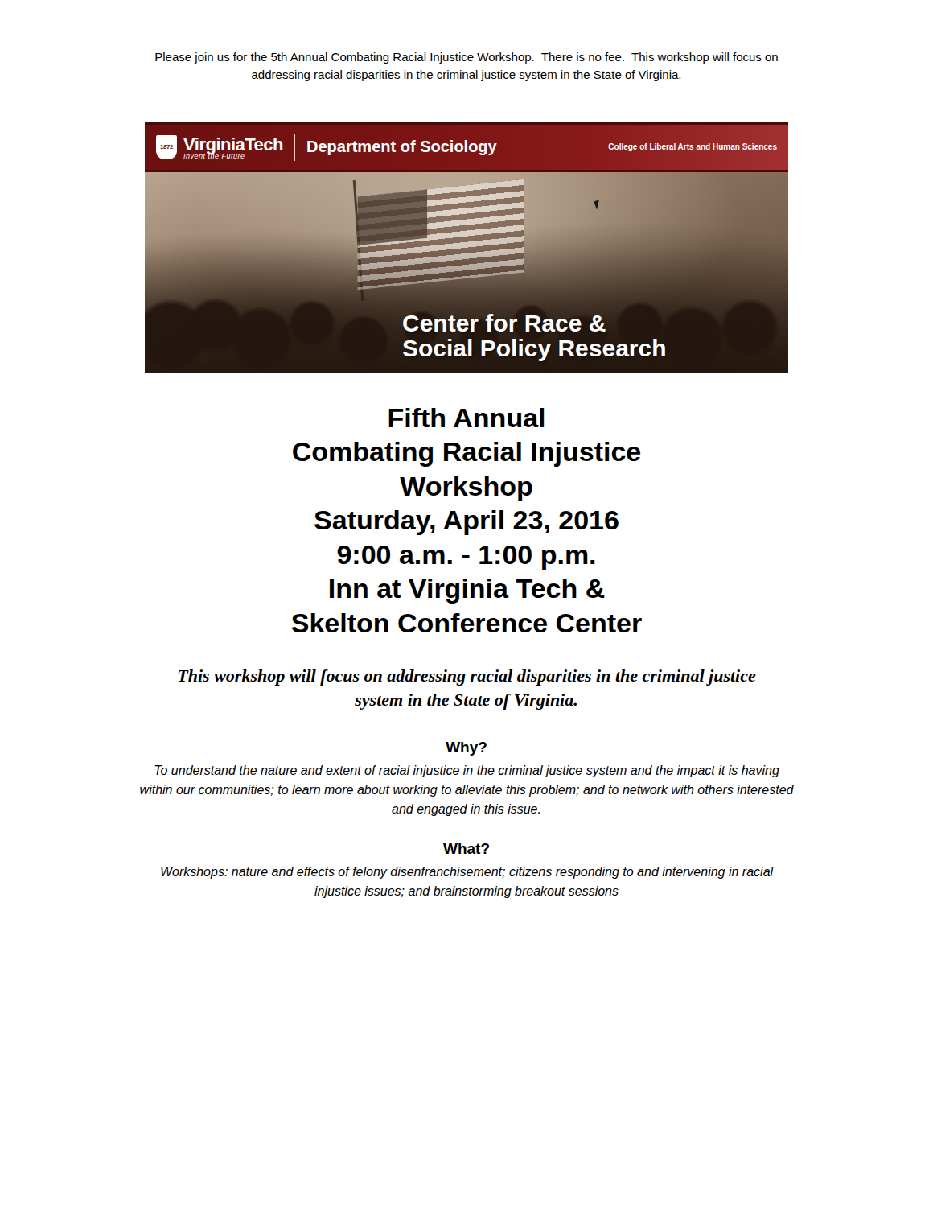Please join us for the 5th Annual Combating Racial Injustice Workshop. There is no fee. This workshop will focus on addressing racial disparities in the criminal justice system in the State of Virginia.
1872 VirginiaTechInvent the Future
Department of Sociology
College of Liberal Arts and Human Sciences
Center for Race &
Social Policy Research
Fifth Annual
Combating Racial Injustice
Workshop
Saturday, April 23, 2016
9:00 a.m. - 1:00 p.m.
Inn at Virginia Tech &
Skelton Conference Center
This workshop will focus on addressing racial disparities in the criminal justice system in the State of Virginia.
Why?
To understand the nature and extent of racial injustice in the criminal justice system and the impact it is having within our communities; to learn more about working to alleviate this problem; and to network with others interested and engaged in this issue.
What?
Workshops: nature and effects of felony disenfranchisement; citizens responding to and intervening in racial injustice issues; and brainstorming breakout sessions